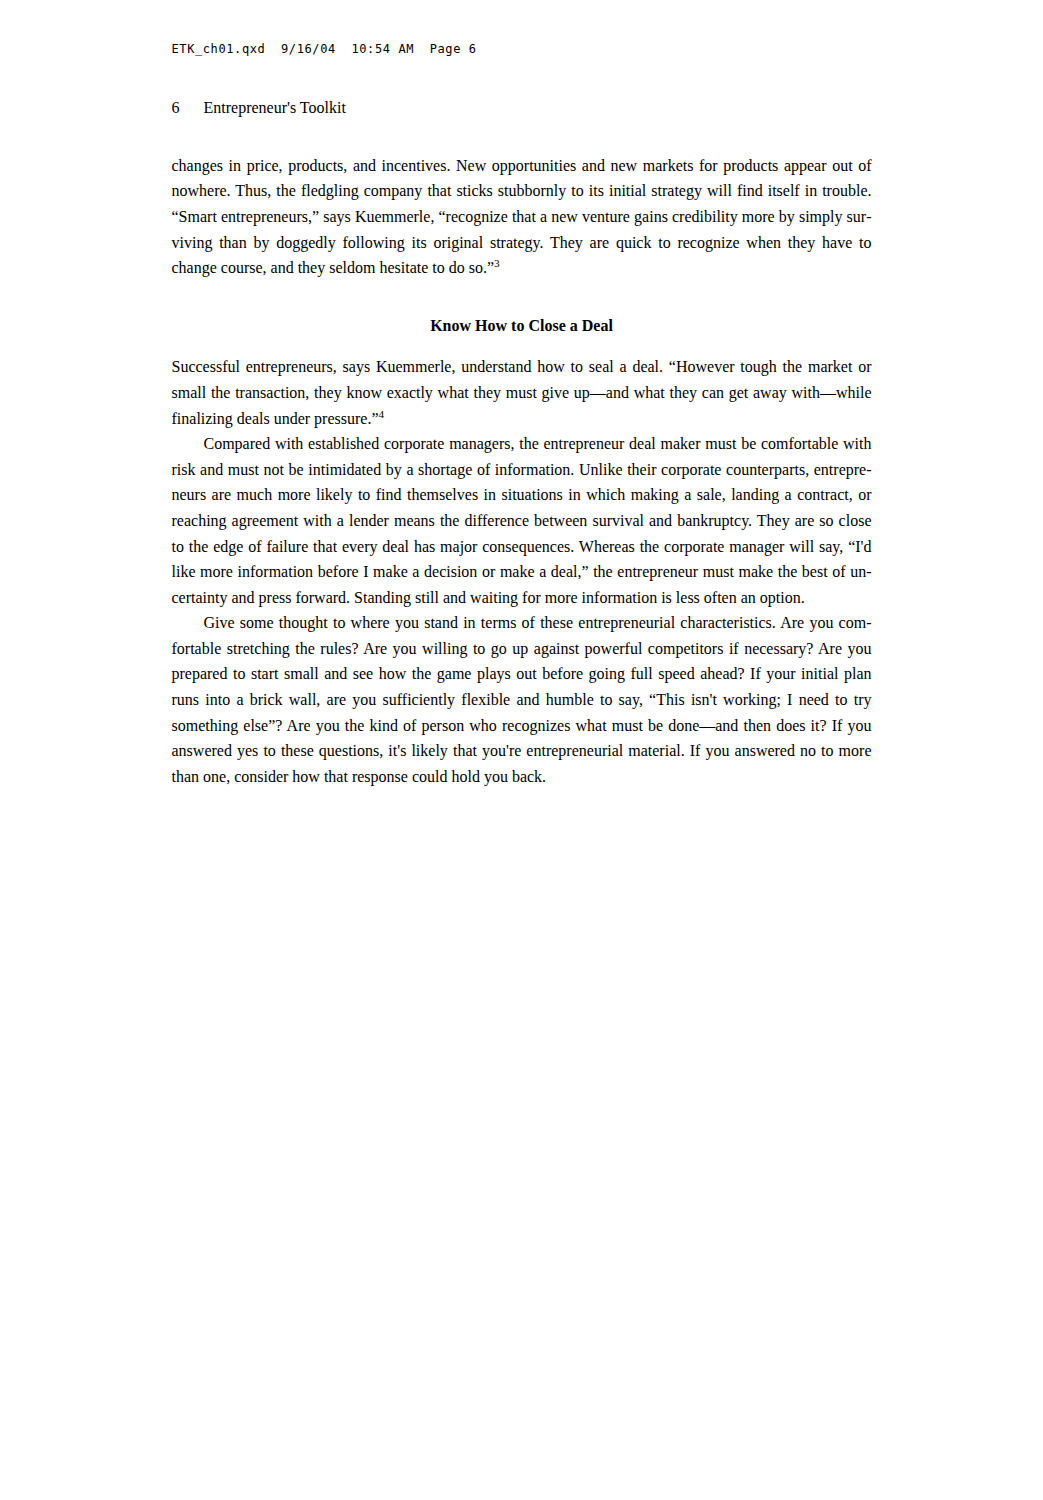ETK_ch01.qxd 9/16/04 10:54 AM Page 6
6 Entrepreneur's Toolkit
changes in price, products, and incentives. New opportunities and new markets for products appear out of nowhere. Thus, the fledgling company that sticks stubbornly to its initial strategy will find itself in trouble. “Smart entrepreneurs,” says Kuemmerle, “recognize that a new venture gains credibility more by simply surviving than by doggedly following its original strategy. They are quick to recognize when they have to change course, and they seldom hesitate to do so.”3
Know How to Close a Deal
Successful entrepreneurs, says Kuemmerle, understand how to seal a deal. “However tough the market or small the transaction, they know exactly what they must give up—and what they can get away with—while finalizing deals under pressure.”4
Compared with established corporate managers, the entrepreneur deal maker must be comfortable with risk and must not be intimidated by a shortage of information. Unlike their corporate counterparts, entrepreneurs are much more likely to find themselves in situations in which making a sale, landing a contract, or reaching agreement with a lender means the difference between survival and bankruptcy. They are so close to the edge of failure that every deal has major consequences. Whereas the corporate manager will say, “I'd like more information before I make a decision or make a deal,” the entrepreneur must make the best of uncertainty and press forward. Standing still and waiting for more information is less often an option.
Give some thought to where you stand in terms of these entrepreneurial characteristics. Are you comfortable stretching the rules? Are you willing to go up against powerful competitors if necessary? Are you prepared to start small and see how the game plays out before going full speed ahead? If your initial plan runs into a brick wall, are you sufficiently flexible and humble to say, “This isn't working; I need to try something else”? Are you the kind of person who recognizes what must be done—and then does it? If you answered yes to these questions, it's likely that you're entrepreneurial material. If you answered no to more than one, consider how that response could hold you back.